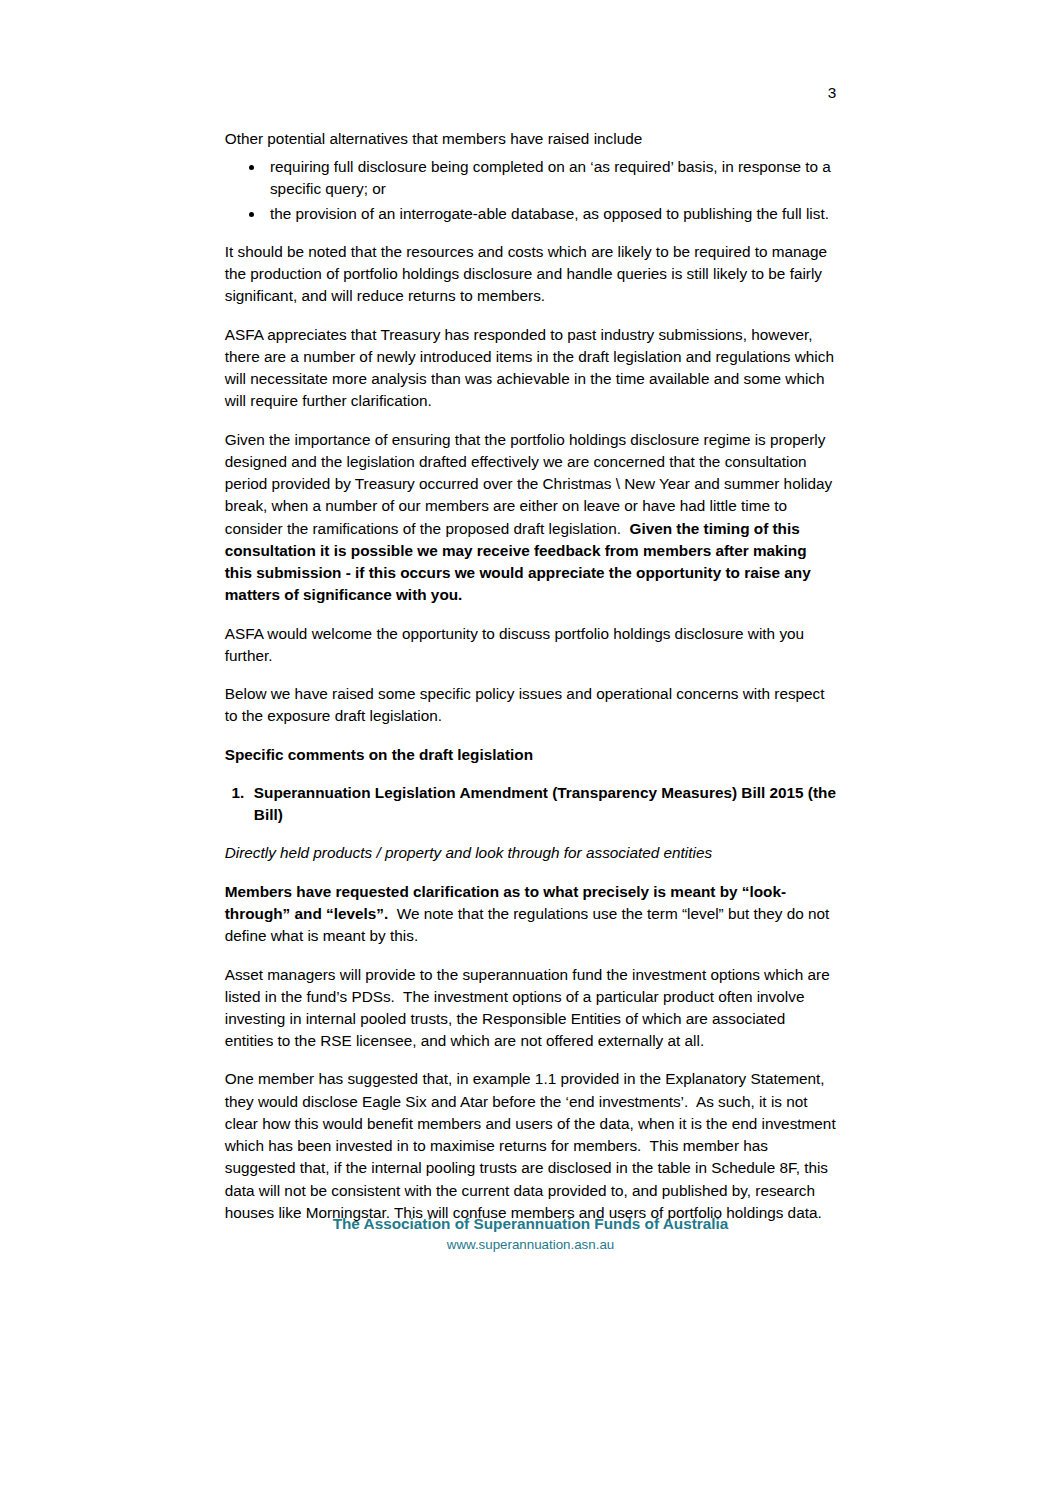3
Other potential alternatives that members have raised include
requiring full disclosure being completed on an ‘as required’ basis, in response to a specific query; or
the provision of an interrogate-able database, as opposed to publishing the full list.
It should be noted that the resources and costs which are likely to be required to manage the production of portfolio holdings disclosure and handle queries is still likely to be fairly significant, and will reduce returns to members.
ASFA appreciates that Treasury has responded to past industry submissions, however, there are a number of newly introduced items in the draft legislation and regulations which will necessitate more analysis than was achievable in the time available and some which will require further clarification.
Given the importance of ensuring that the portfolio holdings disclosure regime is properly designed and the legislation drafted effectively we are concerned that the consultation period provided by Treasury occurred over the Christmas \ New Year and summer holiday break, when a number of our members are either on leave or have had little time to consider the ramifications of the proposed draft legislation. Given the timing of this consultation it is possible we may receive feedback from members after making this submission - if this occurs we would appreciate the opportunity to raise any matters of significance with you.
ASFA would welcome the opportunity to discuss portfolio holdings disclosure with you further.
Below we have raised some specific policy issues and operational concerns with respect to the exposure draft legislation.
Specific comments on the draft legislation
Superannuation Legislation Amendment (Transparency Measures) Bill 2015 (the Bill)
Directly held products / property and look through for associated entities
Members have requested clarification as to what precisely is meant by “look-through” and “levels”. We note that the regulations use the term “level” but they do not define what is meant by this.
Asset managers will provide to the superannuation fund the investment options which are listed in the fund’s PDSs. The investment options of a particular product often involve investing in internal pooled trusts, the Responsible Entities of which are associated entities to the RSE licensee, and which are not offered externally at all.
One member has suggested that, in example 1.1 provided in the Explanatory Statement, they would disclose Eagle Six and Atar before the ‘end investments’. As such, it is not clear how this would benefit members and users of the data, when it is the end investment which has been invested in to maximise returns for members. This member has suggested that, if the internal pooling trusts are disclosed in the table in Schedule 8F, this data will not be consistent with the current data provided to, and published by, research houses like Morningstar. This will confuse members and users of portfolio holdings data.
The Association of Superannuation Funds of Australia
www.superannuation.asn.au